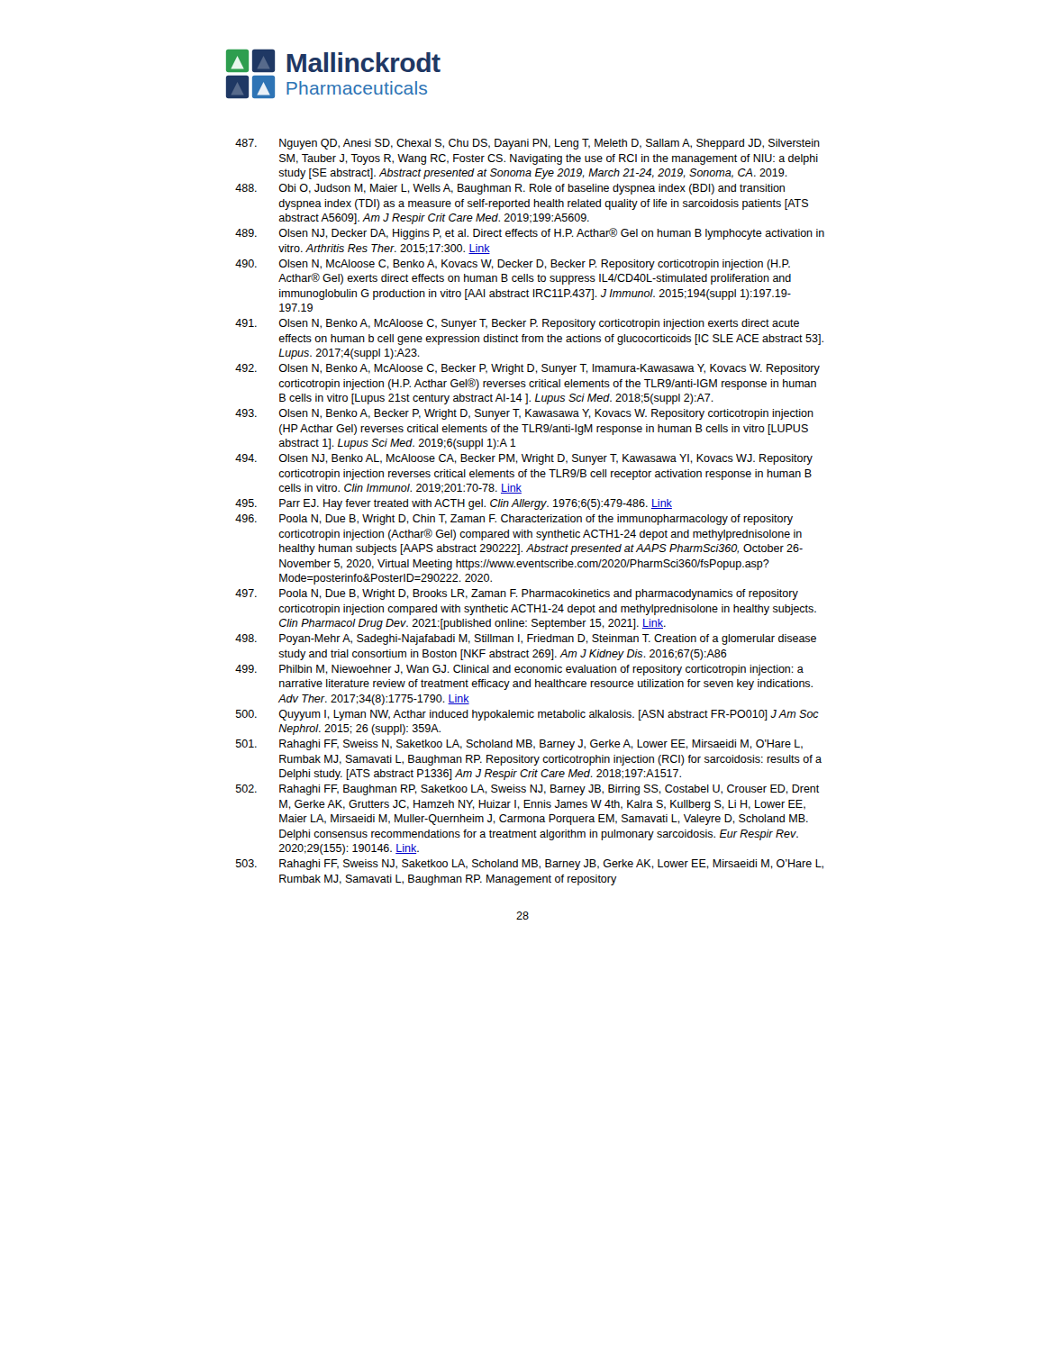Mallinckrodt Pharmaceuticals
487. Nguyen QD, Anesi SD, Chexal S, Chu DS, Dayani PN, Leng T, Meleth D, Sallam A, Sheppard JD, Silverstein SM, Tauber J, Toyos R, Wang RC, Foster CS. Navigating the use of RCI in the management of NIU: a delphi study [SE abstract]. Abstract presented at Sonoma Eye 2019, March 21-24, 2019, Sonoma, CA. 2019.
488. Obi O, Judson M, Maier L, Wells A, Baughman R. Role of baseline dyspnea index (BDI) and transition dyspnea index (TDI) as a measure of self-reported health related quality of life in sarcoidosis patients [ATS abstract A5609]. Am J Respir Crit Care Med. 2019;199:A5609.
489. Olsen NJ, Decker DA, Higgins P, et al. Direct effects of H.P. Acthar® Gel on human B lymphocyte activation in vitro. Arthritis Res Ther. 2015;17:300. Link
490. Olsen N, McAloose C, Benko A, Kovacs W, Decker D, Becker P. Repository corticotropin injection (H.P. Acthar® Gel) exerts direct effects on human B cells to suppress IL4/CD40L-stimulated proliferation and immunoglobulin G production in vitro [AAI abstract IRC11P.437]. J Immunol. 2015;194(suppl 1):197.19-197.19
491. Olsen N, Benko A, McAloose C, Sunyer T, Becker P. Repository corticotropin injection exerts direct acute effects on human b cell gene expression distinct from the actions of glucocorticoids [IC SLE ACE abstract 53]. Lupus. 2017;4(suppl 1):A23.
492. Olsen N, Benko A, McAloose C, Becker P, Wright D, Sunyer T, Imamura-Kawasawa Y, Kovacs W. Repository corticotropin injection (H.P. Acthar Gel®) reverses critical elements of the TLR9/anti-IGM response in human B cells in vitro [Lupus 21st century abstract AI-14 ]. Lupus Sci Med. 2018;5(suppl 2):A7.
493. Olsen N, Benko A, Becker P, Wright D, Sunyer T, Kawasawa Y, Kovacs W. Repository corticotropin injection (HP Acthar Gel) reverses critical elements of the TLR9/anti-IgM response in human B cells in vitro [LUPUS abstract 1]. Lupus Sci Med. 2019;6(suppl 1):A 1
494. Olsen NJ, Benko AL, McAloose CA, Becker PM, Wright D, Sunyer T, Kawasawa YI, Kovacs WJ. Repository corticotropin injection reverses critical elements of the TLR9/B cell receptor activation response in human B cells in vitro. Clin Immunol. 2019;201:70-78. Link
495. Parr EJ. Hay fever treated with ACTH gel. Clin Allergy. 1976;6(5):479-486. Link
496. Poola N, Due B, Wright D, Chin T, Zaman F. Characterization of the immunopharmacology of repository corticotropin injection (Acthar® Gel) compared with synthetic ACTH1-24 depot and methylprednisolone in healthy human subjects [AAPS abstract 290222]. Abstract presented at AAPS PharmSci360, October 26-November 5, 2020, Virtual Meeting https://www.eventscribe.com/2020/PharmSci360/fsPopup.asp?Mode=posterinfo&PosterID=290222. 2020.
497. Poola N, Due B, Wright D, Brooks LR, Zaman F. Pharmacokinetics and pharmacodynamics of repository corticotropin injection compared with synthetic ACTH1-24 depot and methylprednisolone in healthy subjects. Clin Pharmacol Drug Dev. 2021:[published online: September 15, 2021]. Link.
498. Poyan-Mehr A, Sadeghi-Najafabadi M, Stillman I, Friedman D, Steinman T. Creation of a glomerular disease study and trial consortium in Boston [NKF abstract 269]. Am J Kidney Dis. 2016;67(5):A86
499. Philbin M, Niewoehner J, Wan GJ. Clinical and economic evaluation of repository corticotropin injection: a narrative literature review of treatment efficacy and healthcare resource utilization for seven key indications. Adv Ther. 2017;34(8):1775-1790. Link
500. Quyyum I, Lyman NW, Acthar induced hypokalemic metabolic alkalosis. [ASN abstract FR-PO010] J Am Soc Nephrol. 2015; 26 (suppl): 359A.
501. Rahaghi FF, Sweiss N, Saketkoo LA, Scholand MB, Barney J, Gerke A, Lower EE, Mirsaeidi M, O'Hare L, Rumbak MJ, Samavati L, Baughman RP. Repository corticotrophin injection (RCI) for sarcoidosis: results of a Delphi study. [ATS abstract P1336] Am J Respir Crit Care Med. 2018;197:A1517.
502. Rahaghi FF, Baughman RP, Saketkoo LA, Sweiss NJ, Barney JB, Birring SS, Costabel U, Crouser ED, Drent M, Gerke AK, Grutters JC, Hamzeh NY, Huizar I, Ennis James W 4th, Kalra S, Kullberg S, Li H, Lower EE, Maier LA, Mirsaeidi M, Muller-Quernheim J, Carmona Porquera EM, Samavati L, Valeyre D, Scholand MB. Delphi consensus recommendations for a treatment algorithm in pulmonary sarcoidosis. Eur Respir Rev. 2020;29(155): 190146. Link.
503. Rahaghi FF, Sweiss NJ, Saketkoo LA, Scholand MB, Barney JB, Gerke AK, Lower EE, Mirsaeidi M, O’Hare L, Rumbak MJ, Samavati L, Baughman RP. Management of repository
28